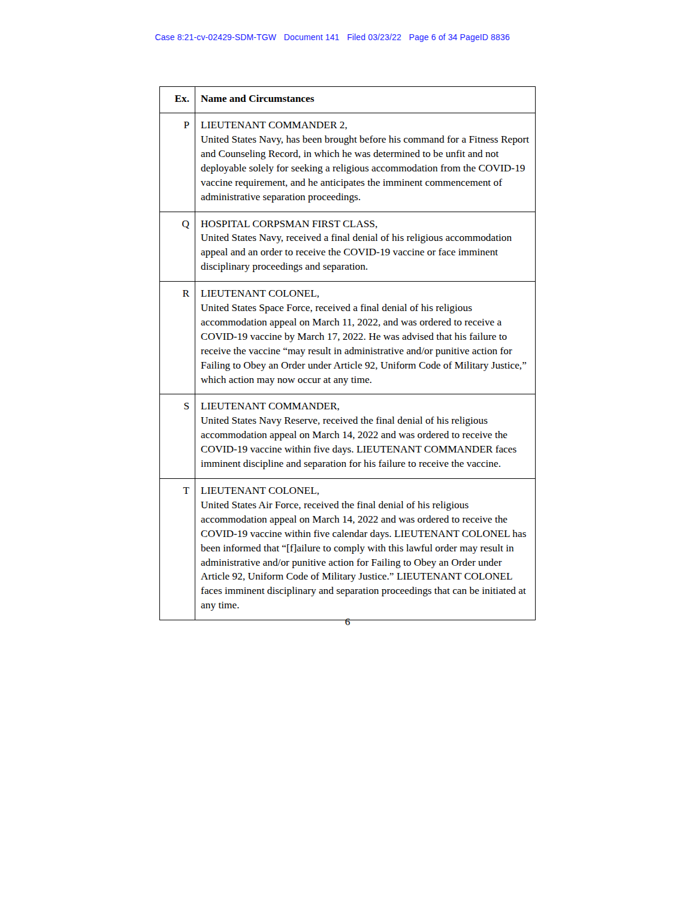Case 8:21-cv-02429-SDM-TGW Document 141 Filed 03/23/22 Page 6 of 34 PageID 8836
| Ex. | Name and Circumstances |
| --- | --- |
| P | Lieutenant Commander 2 , United States Navy, has been brought before his command for a Fitness Report and Counseling Record, in which he was determined to be unfit and not deployable solely for seeking a religious accommodation from the COVID-19 vaccine requirement, and he anticipates the imminent commencement of administrative separation proceedings. |
| Q | Hospital Corpsman First Class , United States Navy, received a final denial of his religious accommodation appeal and an order to receive the COVID-19 vaccine or face imminent disciplinary proceedings and separation. |
| R | Lieutenant Colonel , United States Space Force, received a final denial of his religious accommodation appeal on March 11, 2022, and was ordered to receive a COVID-19 vaccine by March 17, 2022. He was advised that his failure to receive the vaccine “may result in administrative and/or punitive action for Failing to Obey an Order under Article 92, Uniform Code of Military Justice,” which action may now occur at any time. |
| S | Lieutenant Commander , United States Navy Reserve, received the final denial of his religious accommodation appeal on March 14, 2022 and was ordered to receive the COVID-19 vaccine within five days. Lieutenant Commander faces imminent discipline and separation for his failure to receive the vaccine. |
| T | Lieutenant Colonel , United States Air Force, received the final denial of his religious accommodation appeal on March 14, 2022 and was ordered to receive the COVID-19 vaccine within five calendar days. Lieutenant Colonel has been informed that “[f]ailure to comply with this lawful order may result in administrative and/or punitive action for Failing to Obey an Order under Article 92, Uniform Code of Military Justice.” Lieutenant Colonel faces imminent disciplinary and separation proceedings that can be initiated at any time. |
6